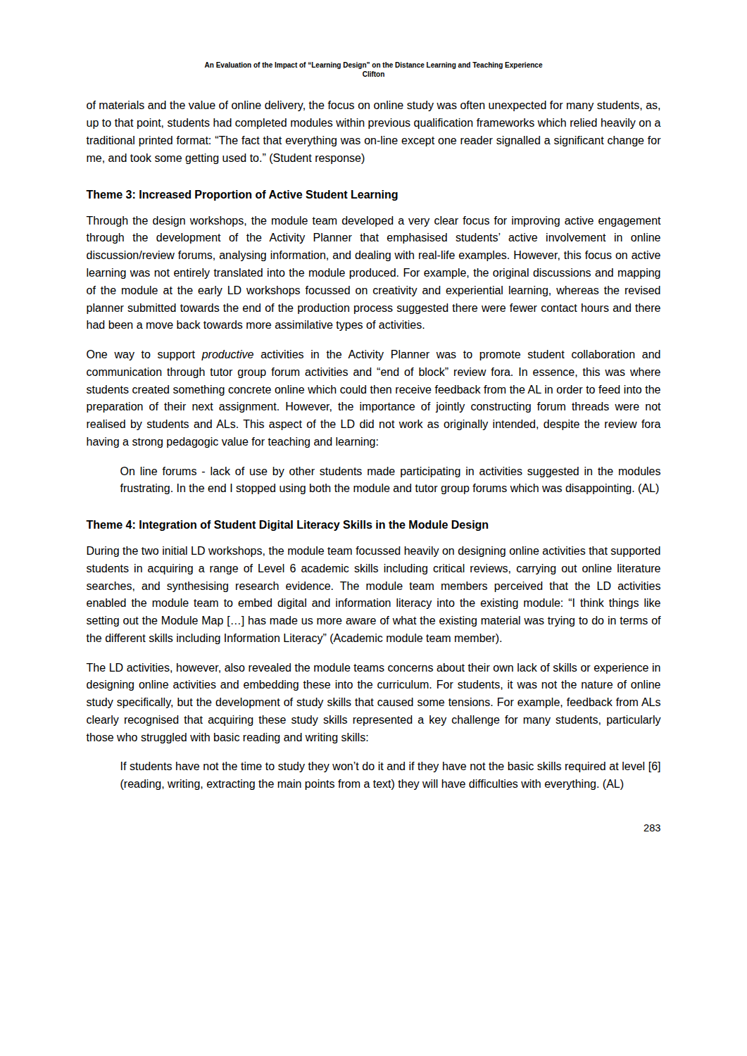An Evaluation of the Impact of “Learning Design” on the Distance Learning and Teaching Experience Clifton
of materials and the value of online delivery, the focus on online study was often unexpected for many students, as, up to that point, students had completed modules within previous qualification frameworks which relied heavily on a traditional printed format: “The fact that everything was on-line except one reader signalled a significant change for me, and took some getting used to.” (Student response)
Theme 3: Increased Proportion of Active Student Learning
Through the design workshops, the module team developed a very clear focus for improving active engagement through the development of the Activity Planner that emphasised students’ active involvement in online discussion/review forums, analysing information, and dealing with real-life examples. However, this focus on active learning was not entirely translated into the module produced. For example, the original discussions and mapping of the module at the early LD workshops focussed on creativity and experiential learning, whereas the revised planner submitted towards the end of the production process suggested there were fewer contact hours and there had been a move back towards more assimilative types of activities.
One way to support productive activities in the Activity Planner was to promote student collaboration and communication through tutor group forum activities and “end of block” review fora. In essence, this was where students created something concrete online which could then receive feedback from the AL in order to feed into the preparation of their next assignment. However, the importance of jointly constructing forum threads were not realised by students and ALs. This aspect of the LD did not work as originally intended, despite the review fora having a strong pedagogic value for teaching and learning:
On line forums - lack of use by other students made participating in activities suggested in the modules frustrating. In the end I stopped using both the module and tutor group forums which was disappointing. (AL)
Theme 4: Integration of Student Digital Literacy Skills in the Module Design
During the two initial LD workshops, the module team focussed heavily on designing online activities that supported students in acquiring a range of Level 6 academic skills including critical reviews, carrying out online literature searches, and synthesising research evidence. The module team members perceived that the LD activities enabled the module team to embed digital and information literacy into the existing module: “I think things like setting out the Module Map […] has made us more aware of what the existing material was trying to do in terms of the different skills including Information Literacy” (Academic module team member).
The LD activities, however, also revealed the module teams concerns about their own lack of skills or experience in designing online activities and embedding these into the curriculum. For students, it was not the nature of online study specifically, but the development of study skills that caused some tensions. For example, feedback from ALs clearly recognised that acquiring these study skills represented a key challenge for many students, particularly those who struggled with basic reading and writing skills:
If students have not the time to study they won’t do it and if they have not the basic skills required at level [6] (reading, writing, extracting the main points from a text) they will have difficulties with everything. (AL)
283